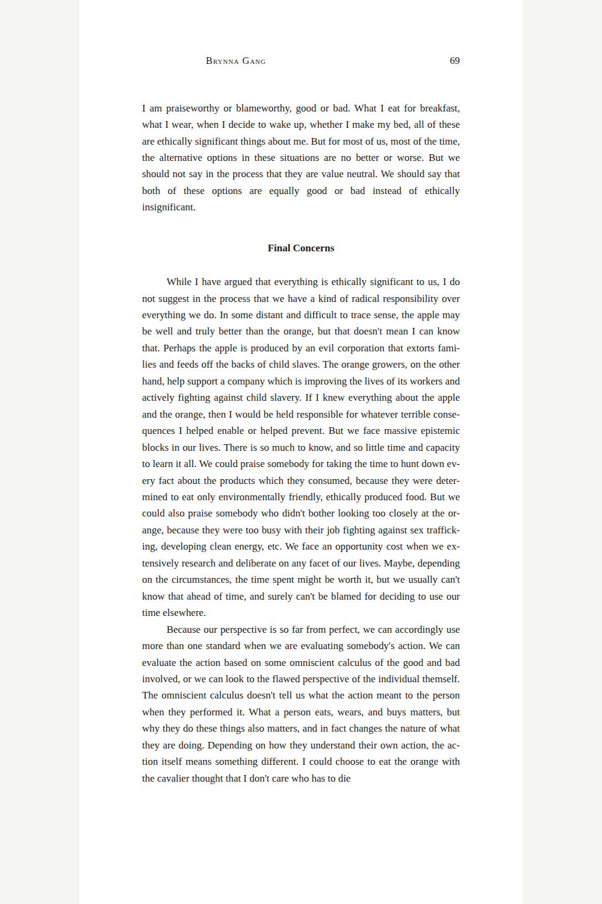Brynna Gang
69
I am praiseworthy or blameworthy, good or bad. What I eat for breakfast, what I wear, when I decide to wake up, whether I make my bed, all of these are ethically significant things about me. But for most of us, most of the time, the alternative options in these situations are no better or worse. But we should not say in the process that they are value neutral. We should say that both of these options are equally good or bad instead of ethically insignificant.
Final Concerns
While I have argued that everything is ethically significant to us, I do not suggest in the process that we have a kind of radical responsibility over everything we do. In some distant and difficult to trace sense, the apple may be well and truly better than the orange, but that doesn't mean I can know that. Perhaps the apple is produced by an evil corporation that extorts families and feeds off the backs of child slaves. The orange growers, on the other hand, help support a company which is improving the lives of its workers and actively fighting against child slavery. If I knew everything about the apple and the orange, then I would be held responsible for whatever terrible consequences I helped enable or helped prevent. But we face massive epistemic blocks in our lives. There is so much to know, and so little time and capacity to learn it all. We could praise somebody for taking the time to hunt down every fact about the products which they consumed, because they were determined to eat only environmentally friendly, ethically produced food. But we could also praise somebody who didn't bother looking too closely at the orange, because they were too busy with their job fighting against sex trafficking, developing clean energy, etc. We face an opportunity cost when we extensively research and deliberate on any facet of our lives. Maybe, depending on the circumstances, the time spent might be worth it, but we usually can't know that ahead of time, and surely can't be blamed for deciding to use our time elsewhere.
Because our perspective is so far from perfect, we can accordingly use more than one standard when we are evaluating somebody's action. We can evaluate the action based on some omniscient calculus of the good and bad involved, or we can look to the flawed perspective of the individual themself. The omniscient calculus doesn't tell us what the action meant to the person when they performed it. What a person eats, wears, and buys matters, but why they do these things also matters, and in fact changes the nature of what they are doing. Depending on how they understand their own action, the action itself means something different. I could choose to eat the orange with the cavalier thought that I don't care who has to die